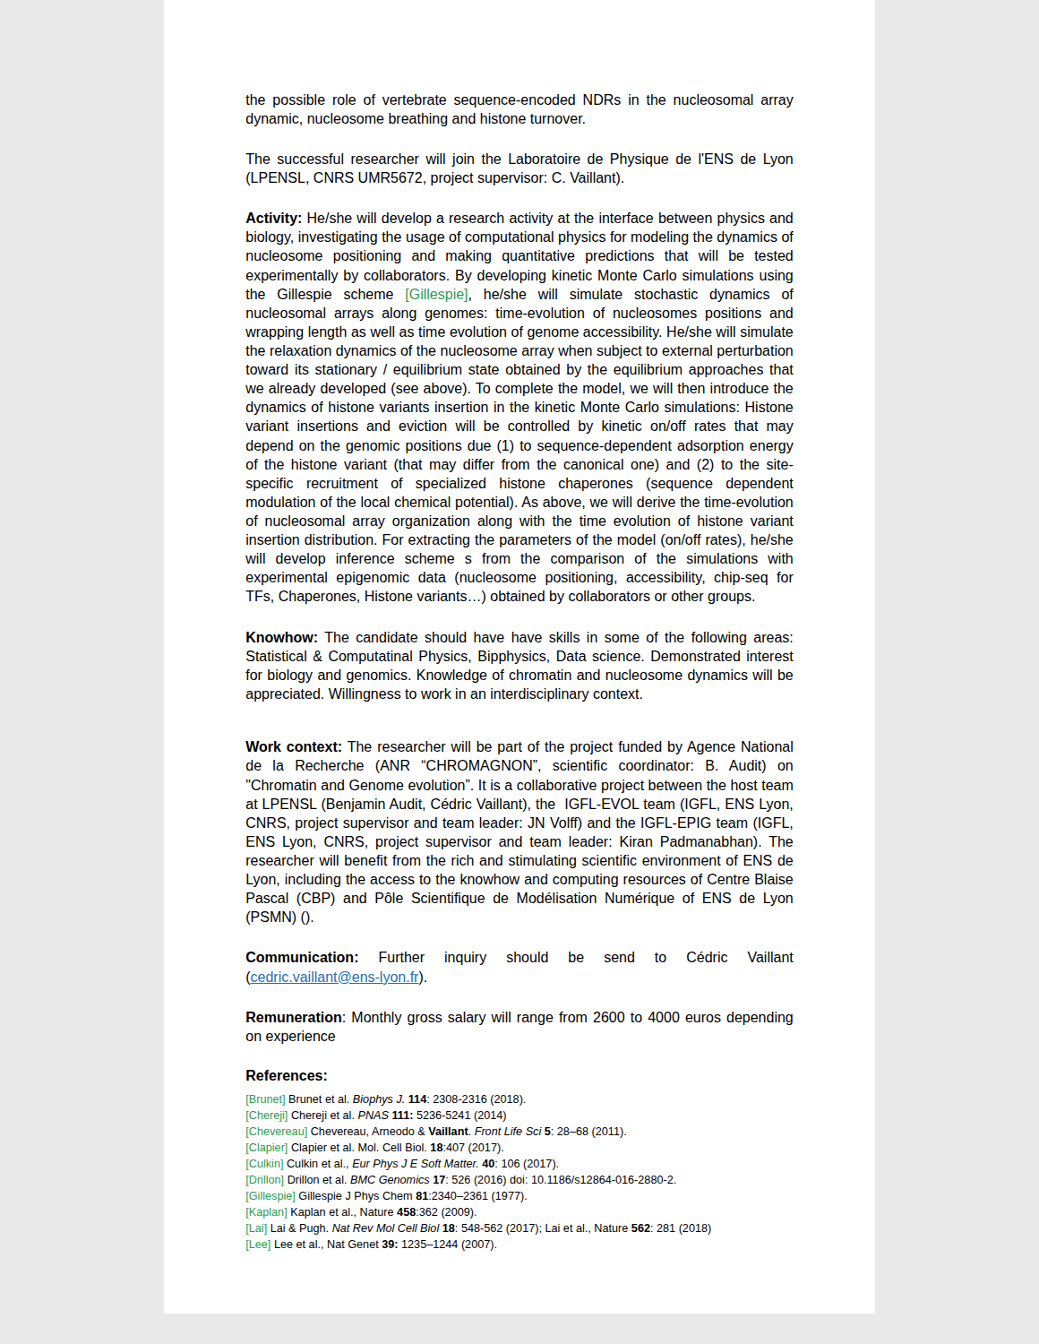the possible role of vertebrate sequence-encoded NDRs in the nucleosomal array dynamic, nucleosome breathing and histone turnover.
The successful researcher will join the Laboratoire de Physique de l'ENS de Lyon (LPENSL, CNRS UMR5672, project supervisor: C. Vaillant).
Activity: He/she will develop a research activity at the interface between physics and biology, investigating the usage of computational physics for modeling the dynamics of nucleosome positioning and making quantitative predictions that will be tested experimentally by collaborators. By developing kinetic Monte Carlo simulations using the Gillespie scheme [Gillespie], he/she will simulate stochastic dynamics of nucleosomal arrays along genomes: time-evolution of nucleosomes positions and wrapping length as well as time evolution of genome accessibility. He/she will simulate the relaxation dynamics of the nucleosome array when subject to external perturbation toward its stationary / equilibrium state obtained by the equilibrium approaches that we already developed (see above). To complete the model, we will then introduce the dynamics of histone variants insertion in the kinetic Monte Carlo simulations: Histone variant insertions and eviction will be controlled by kinetic on/off rates that may depend on the genomic positions due (1) to sequence-dependent adsorption energy of the histone variant (that may differ from the canonical one) and (2) to the site-specific recruitment of specialized histone chaperones (sequence dependent modulation of the local chemical potential). As above, we will derive the time-evolution of nucleosomal array organization along with the time evolution of histone variant insertion distribution. For extracting the parameters of the model (on/off rates), he/she will develop inference scheme s from the comparison of the simulations with experimental epigenomic data (nucleosome positioning, accessibility, chip-seq for TFs, Chaperones, Histone variants…) obtained by collaborators or other groups.
Knowhow: The candidate should have have skills in some of the following areas: Statistical & Computatinal Physics, Bipphysics, Data science. Demonstrated interest for biology and genomics. Knowledge of chromatin and nucleosome dynamics will be appreciated. Willingness to work in an interdisciplinary context.
Work context: The researcher will be part of the project funded by Agence National de la Recherche (ANR “CHROMAGNON”, scientific coordinator: B. Audit) on "Chromatin and Genome evolution”. It is a collaborative project between the host team at LPENSL (Benjamin Audit, Cédric Vaillant), the IGFL-EVOL team (IGFL, ENS Lyon, CNRS, project supervisor and team leader: JN Volff) and the IGFL-EPIG team (IGFL, ENS Lyon, CNRS, project supervisor and team leader: Kiran Padmanabhan). The researcher will benefit from the rich and stimulating scientific environment of ENS de Lyon, including the access to the knowhow and computing resources of Centre Blaise Pascal (CBP) and Pôle Scientifique de Modélisation Numérique of ENS de Lyon (PSMN) ().
Communication: Further inquiry should be send to Cédric Vaillant (cedric.vaillant@ens-lyon.fr).
Remuneration: Monthly gross salary will range from 2600 to 4000 euros depending on experience
References:
[Brunet] Brunet et al. Biophys J. 114: 2308-2316 (2018).
[Chereji] Chereji et al. PNAS 111: 5236-5241 (2014)
[Chevereau] Chevereau, Arneodo & Vaillant. Front Life Sci 5: 28–68 (2011).
[Clapier] Clapier et al. Mol. Cell Biol. 18:407 (2017).
[Culkin] Culkin et al., Eur Phys J E Soft Matter. 40: 106 (2017).
[Drillon] Drillon et al. BMC Genomics 17: 526 (2016) doi: 10.1186/s12864-016-2880-2.
[Gillespie] Gillespie J Phys Chem 81:2340–2361 (1977).
[Kaplan] Kaplan et al., Nature 458:362 (2009).
[Lai] Lai & Pugh. Nat Rev Mol Cell Biol 18: 548-562 (2017); Lai et al., Nature 562: 281 (2018)
[Lee] Lee et al., Nat Genet 39: 1235–1244 (2007).